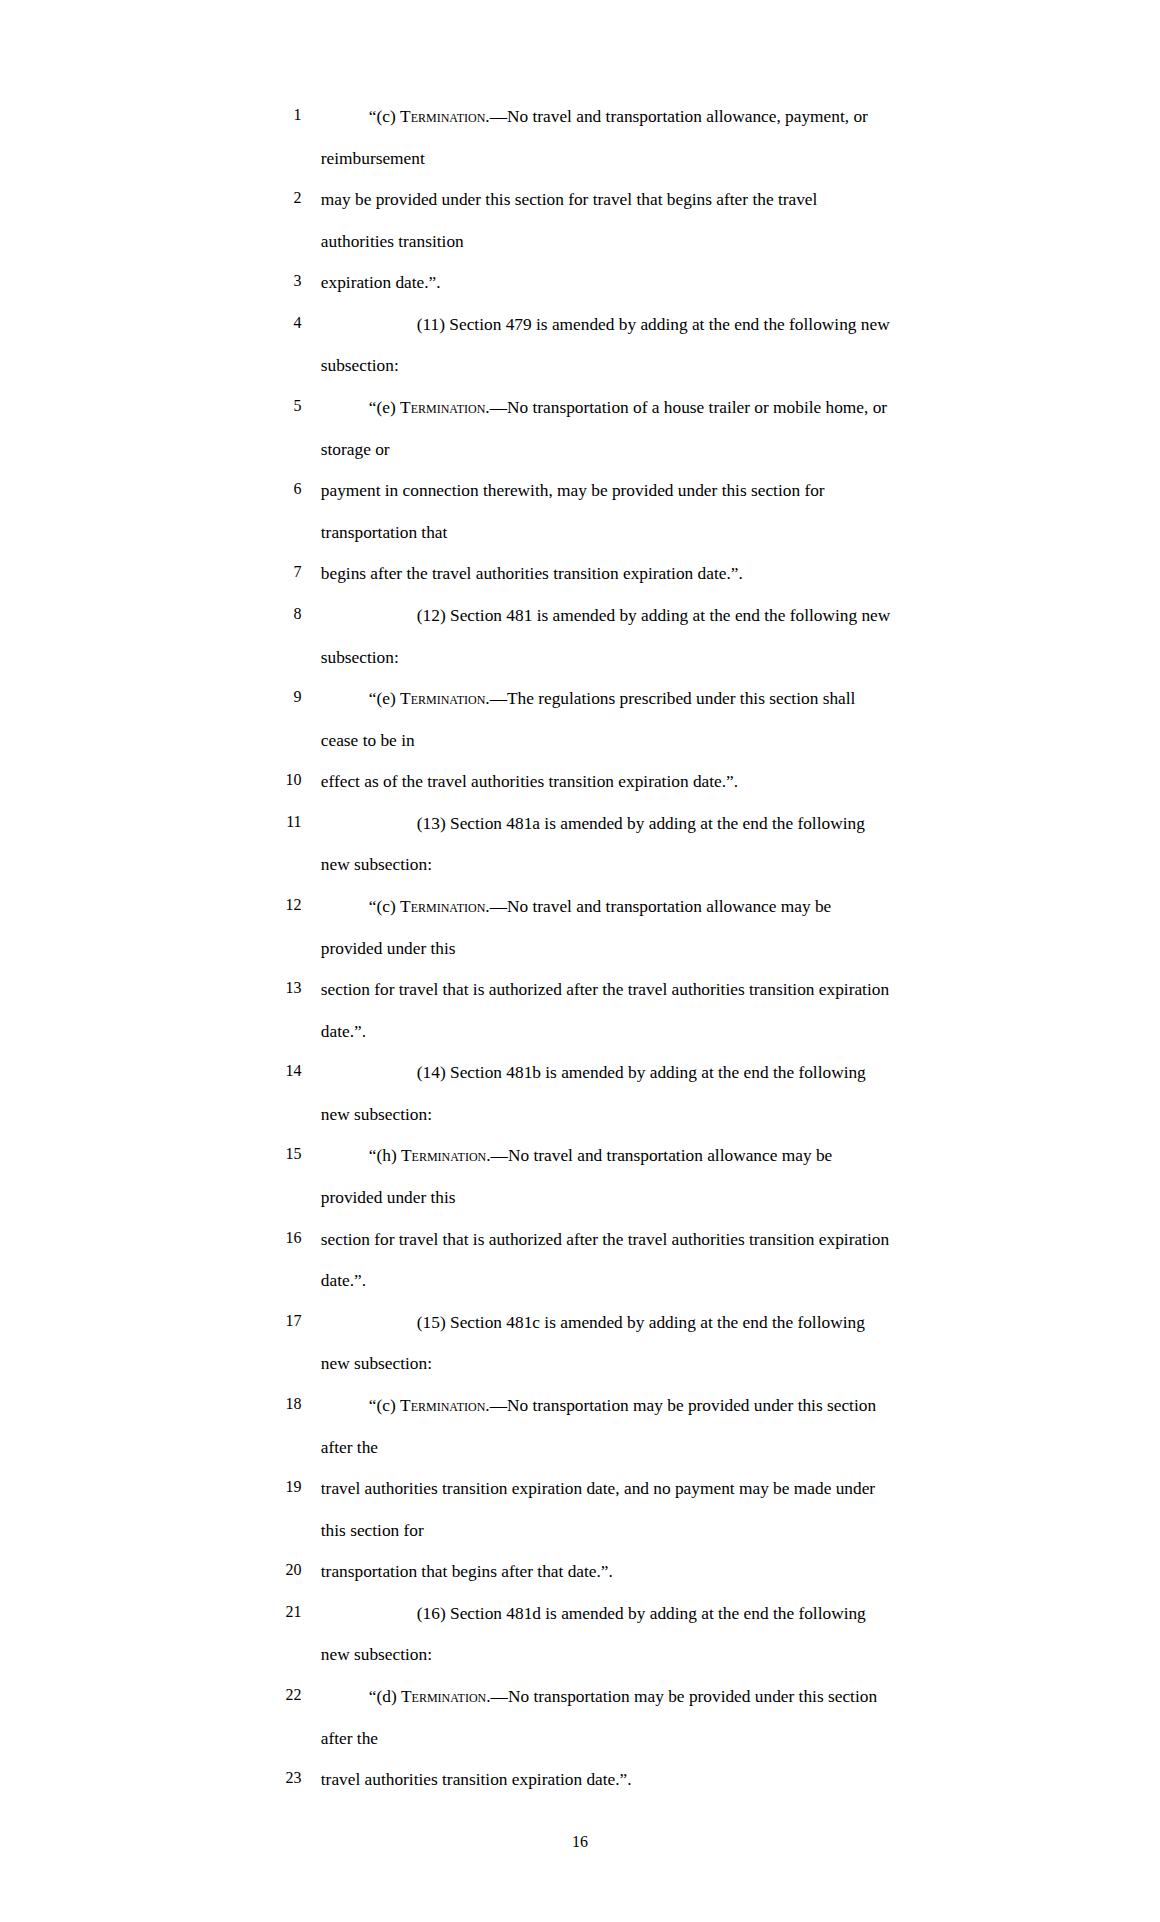“(c) Termination.—No travel and transportation allowance, payment, or reimbursement
may be provided under this section for travel that begins after the travel authorities transition
expiration date.”.
(11) Section 479 is amended by adding at the end the following new subsection:
“(e) Termination.—No transportation of a house trailer or mobile home, or storage or
payment in connection therewith, may be provided under this section for transportation that
begins after the travel authorities transition expiration date.”.
(12) Section 481 is amended by adding at the end the following new subsection:
“(e) Termination.—The regulations prescribed under this section shall cease to be in
effect as of the travel authorities transition expiration date.”.
(13) Section 481a is amended by adding at the end the following new subsection:
“(c) Termination.—No travel and transportation allowance may be provided under this
section for travel that is authorized after the travel authorities transition expiration date.”.
(14) Section 481b is amended by adding at the end the following new subsection:
“(h) Termination.—No travel and transportation allowance may be provided under this
section for travel that is authorized after the travel authorities transition expiration date.”.
(15) Section 481c is amended by adding at the end the following new subsection:
“(c) Termination.—No transportation may be provided under this section after the
travel authorities transition expiration date, and no payment may be made under this section for
transportation that begins after that date.”.
(16) Section 481d is amended by adding at the end the following new subsection:
“(d) Termination.—No transportation may be provided under this section after the
travel authorities transition expiration date.”.
16